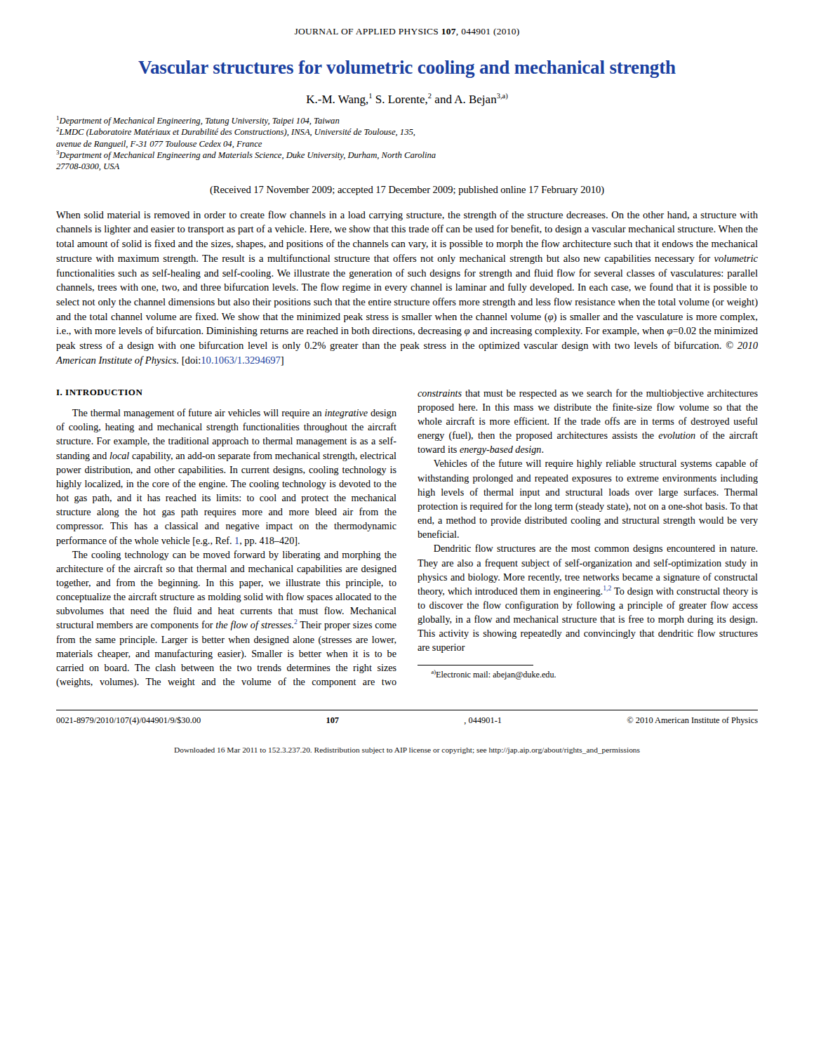JOURNAL OF APPLIED PHYSICS 107, 044901 (2010)
Vascular structures for volumetric cooling and mechanical strength
K.-M. Wang,1 S. Lorente,2 and A. Bejan3,a)
1Department of Mechanical Engineering, Tatung University, Taipei 104, Taiwan
2LMDC (Laboratoire Matériaux et Durabilité des Constructions), INSA, Université de Toulouse, 135,
avenue de Rangueil, F-31 077 Toulouse Cedex 04, France
3Department of Mechanical Engineering and Materials Science, Duke University, Durham, North Carolina
27708-0300, USA
(Received 17 November 2009; accepted 17 December 2009; published online 17 February 2010)
When solid material is removed in order to create flow channels in a load carrying structure, the strength of the structure decreases. On the other hand, a structure with channels is lighter and easier to transport as part of a vehicle. Here, we show that this trade off can be used for benefit, to design a vascular mechanical structure. When the total amount of solid is fixed and the sizes, shapes, and positions of the channels can vary, it is possible to morph the flow architecture such that it endows the mechanical structure with maximum strength. The result is a multifunctional structure that offers not only mechanical strength but also new capabilities necessary for volumetric functionalities such as self-healing and self-cooling. We illustrate the generation of such designs for strength and fluid flow for several classes of vasculatures: parallel channels, trees with one, two, and three bifurcation levels. The flow regime in every channel is laminar and fully developed. In each case, we found that it is possible to select not only the channel dimensions but also their positions such that the entire structure offers more strength and less flow resistance when the total volume (or weight) and the total channel volume are fixed. We show that the minimized peak stress is smaller when the channel volume (φ) is smaller and the vasculature is more complex, i.e., with more levels of bifurcation. Diminishing returns are reached in both directions, decreasing φ and increasing complexity. For example, when φ=0.02 the minimized peak stress of a design with one bifurcation level is only 0.2% greater than the peak stress in the optimized vascular design with two levels of bifurcation. © 2010 American Institute of Physics. [doi:10.1063/1.3294697]
I. INTRODUCTION
The thermal management of future air vehicles will require an integrative design of cooling, heating and mechanical strength functionalities throughout the aircraft structure. For example, the traditional approach to thermal management is as a self-standing and local capability, an add-on separate from mechanical strength, electrical power distribution, and other capabilities. In current designs, cooling technology is highly localized, in the core of the engine. The cooling technology is devoted to the hot gas path, and it has reached its limits: to cool and protect the mechanical structure along the hot gas path requires more and more bleed air from the compressor. This has a classical and negative impact on the thermodynamic performance of the whole vehicle [e.g., Ref. 1, pp. 418–420].
The cooling technology can be moved forward by liberating and morphing the architecture of the aircraft so that thermal and mechanical capabilities are designed together, and from the beginning. In this paper, we illustrate this principle, to conceptualize the aircraft structure as molding solid with flow spaces allocated to the subvolumes that need the fluid and heat currents that must flow. Mechanical structural members are components for the flow of stresses.2 Their proper sizes come from the same principle. Larger is better when designed alone (stresses are lower, materials cheaper, and manufacturing easier). Smaller is better when it is to be carried on board. The clash between the two trends determines the right sizes (weights, volumes). The weight and the volume of the component are two constraints that must be respected as we search for the multiobjective architectures proposed here. In this mass we distribute the finite-size flow volume so that the whole aircraft is more efficient. If the trade offs are in terms of destroyed useful energy (fuel), then the proposed architectures assists the evolution of the aircraft toward its energy-based design.
Vehicles of the future will require highly reliable structural systems capable of withstanding prolonged and repeated exposures to extreme environments including high levels of thermal input and structural loads over large surfaces. Thermal protection is required for the long term (steady state), not on a one-shot basis. To that end, a method to provide distributed cooling and structural strength would be very beneficial.
Dendritic flow structures are the most common designs encountered in nature. They are also a frequent subject of self-organization and self-optimization study in physics and biology. More recently, tree networks became a signature of constructal theory, which introduced them in engineering.1,2 To design with constructal theory is to discover the flow configuration by following a principle of greater flow access globally, in a flow and mechanical structure that is free to morph during its design. This activity is showing repeatedly and convincingly that dendritic flow structures are superior
a)Electronic mail: abejan@duke.edu.
0021-8979/2010/107(4)/044901/9/$30.00 107, 044901-1 © 2010 American Institute of Physics
Downloaded 16 Mar 2011 to 152.3.237.20. Redistribution subject to AIP license or copyright; see http://jap.aip.org/about/rights_and_permissions